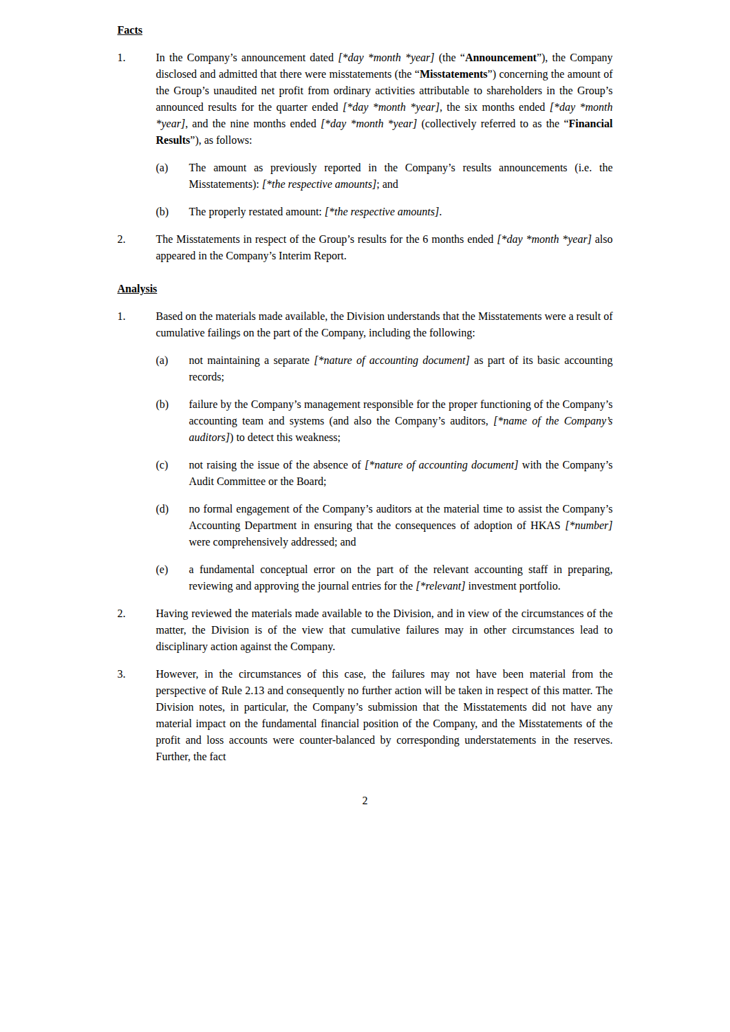Facts
1.
In the Company’s announcement dated [*day *month *year] (the “Announcement”), the Company disclosed and admitted that there were misstatements (the “Misstatements”) concerning the amount of the Group’s unaudited net profit from ordinary activities attributable to shareholders in the Group’s announced results for the quarter ended [*day *month *year], the six months ended [*day *month *year], and the nine months ended [*day *month *year] (collectively referred to as the “Financial Results”), as follows:
(a)
The amount as previously reported in the Company’s results announcements (i.e. the Misstatements): [*the respective amounts]; and
(b)
The properly restated amount: [*the respective amounts].
2.
The Misstatements in respect of the Group’s results for the 6 months ended [*day *month *year] also appeared in the Company’s Interim Report.
Analysis
1.
Based on the materials made available, the Division understands that the Misstatements were a result of cumulative failings on the part of the Company, including the following:
(a)
not maintaining a separate [*nature of accounting document] as part of its basic accounting records;
(b)
failure by the Company’s management responsible for the proper functioning of the Company’s accounting team and systems (and also the Company’s auditors, [*name of the Company’s auditors]) to detect this weakness;
(c)
not raising the issue of the absence of [*nature of accounting document] with the Company’s Audit Committee or the Board;
(d)
no formal engagement of the Company’s auditors at the material time to assist the Company’s Accounting Department in ensuring that the consequences of adoption of HKAS [*number] were comprehensively addressed; and
(e)
a fundamental conceptual error on the part of the relevant accounting staff in preparing, reviewing and approving the journal entries for the [*relevant] investment portfolio.
2.
Having reviewed the materials made available to the Division, and in view of the circumstances of the matter, the Division is of the view that cumulative failures may in other circumstances lead to disciplinary action against the Company.
3.
However, in the circumstances of this case, the failures may not have been material from the perspective of Rule 2.13 and consequently no further action will be taken in respect of this matter. The Division notes, in particular, the Company’s submission that the Misstatements did not have any material impact on the fundamental financial position of the Company, and the Misstatements of the profit and loss accounts were counter-balanced by corresponding understatements in the reserves. Further, the fact
2